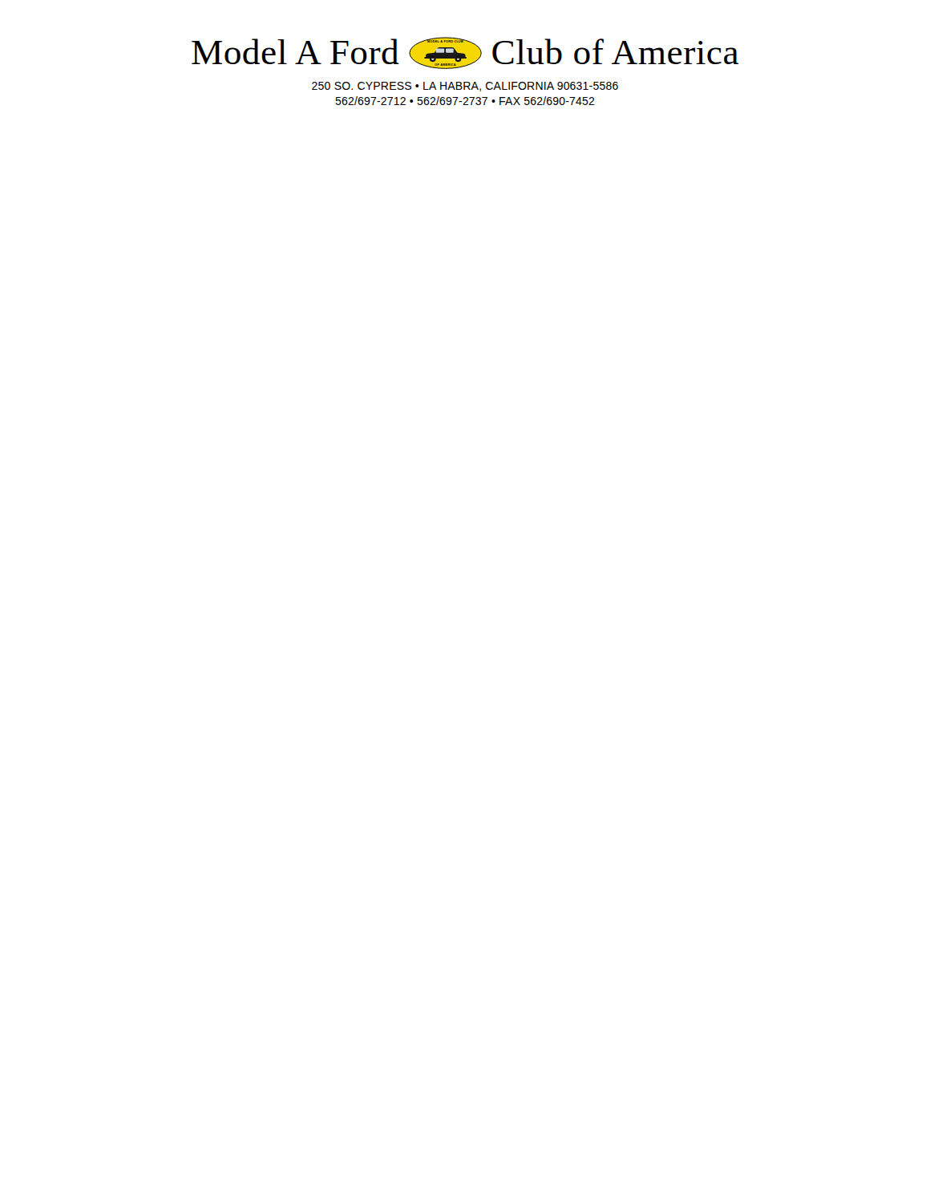Model A Ford MODEL A FORD CLUB OF AMERICA Club of America
250 SO. CYPRESS • LA HABRA, CALIFORNIA 90631-5586 562/697-2712 • 562/697-2737 • FAX 562/690-7452